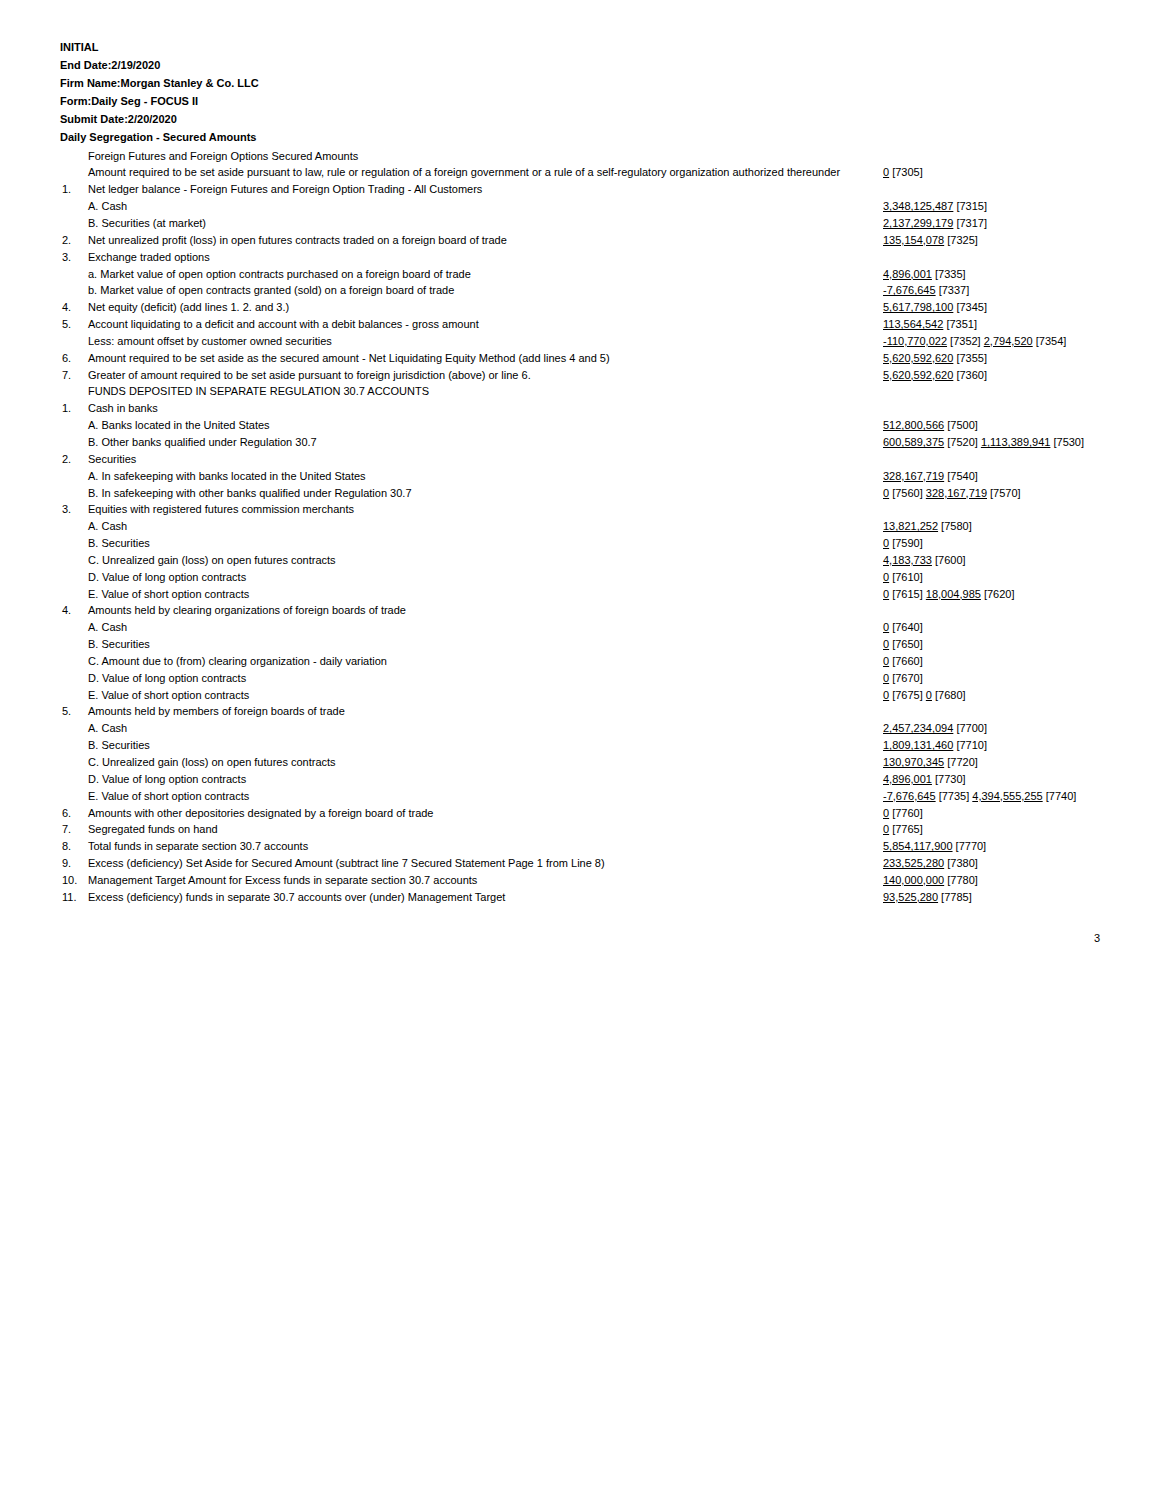INITIAL
End Date:2/19/2020
Firm Name:Morgan Stanley & Co. LLC
Form:Daily Seg - FOCUS II
Submit Date:2/20/2020
Daily Segregation - Secured Amounts
| | Foreign Futures and Foreign Options Secured Amounts | |
| | Amount required to be set aside pursuant to law, rule or regulation of a foreign government or a rule of a self-regulatory organization authorized thereunder | 0 [7305] |
| 1. | Net ledger balance - Foreign Futures and Foreign Option Trading - All Customers | |
| | A. Cash | 3,348,125,487 [7315] |
| | B. Securities (at market) | 2,137,299,179 [7317] |
| 2. | Net unrealized profit (loss) in open futures contracts traded on a foreign board of trade | 135,154,078 [7325] |
| 3. | Exchange traded options | |
| | a. Market value of open option contracts purchased on a foreign board of trade | 4,896,001 [7335] |
| | b. Market value of open contracts granted (sold) on a foreign board of trade | -7,676,645 [7337] |
| 4. | Net equity (deficit) (add lines 1. 2. and 3.) | 5,617,798,100 [7345] |
| 5. | Account liquidating to a deficit and account with a debit balances - gross amount | 113,564,542 [7351] |
| | Less: amount offset by customer owned securities | -110,770,022 [7352] 2,794,520 [7354] |
| 6. | Amount required to be set aside as the secured amount - Net Liquidating Equity Method (add lines 4 and 5) | 5,620,592,620 [7355] |
| 7. | Greater of amount required to be set aside pursuant to foreign jurisdiction (above) or line 6. | 5,620,592,620 [7360] |
| | FUNDS DEPOSITED IN SEPARATE REGULATION 30.7 ACCOUNTS | |
| 1. | Cash in banks | |
| | A. Banks located in the United States | 512,800,566 [7500] |
| | B. Other banks qualified under Regulation 30.7 | 600,589,375 [7520] 1,113,389,941 [7530] |
| 2. | Securities | |
| | A. In safekeeping with banks located in the United States | 328,167,719 [7540] |
| | B. In safekeeping with other banks qualified under Regulation 30.7 | 0 [7560] 328,167,719 [7570] |
| 3. | Equities with registered futures commission merchants | |
| | A. Cash | 13,821,252 [7580] |
| | B. Securities | 0 [7590] |
| | C. Unrealized gain (loss) on open futures contracts | 4,183,733 [7600] |
| | D. Value of long option contracts | 0 [7610] |
| | E. Value of short option contracts | 0 [7615] 18,004,985 [7620] |
| 4. | Amounts held by clearing organizations of foreign boards of trade | |
| | A. Cash | 0 [7640] |
| | B. Securities | 0 [7650] |
| | C. Amount due to (from) clearing organization - daily variation | 0 [7660] |
| | D. Value of long option contracts | 0 [7670] |
| | E. Value of short option contracts | 0 [7675] 0 [7680] |
| 5. | Amounts held by members of foreign boards of trade | |
| | A. Cash | 2,457,234,094 [7700] |
| | B. Securities | 1,809,131,460 [7710] |
| | C. Unrealized gain (loss) on open futures contracts | 130,970,345 [7720] |
| | D. Value of long option contracts | 4,896,001 [7730] |
| | E. Value of short option contracts | -7,676,645 [7735] 4,394,555,255 [7740] |
| 6. | Amounts with other depositories designated by a foreign board of trade | 0 [7760] |
| 7. | Segregated funds on hand | 0 [7765] |
| 8. | Total funds in separate section 30.7 accounts | 5,854,117,900 [7770] |
| 9. | Excess (deficiency) Set Aside for Secured Amount (subtract line 7 Secured Statement Page 1 from Line 8) | 233,525,280 [7380] |
| 10. | Management Target Amount for Excess funds in separate section 30.7 accounts | 140,000,000 [7780] |
| 11. | Excess (deficiency) funds in separate 30.7 accounts over (under) Management Target | 93,525,280 [7785] |
3